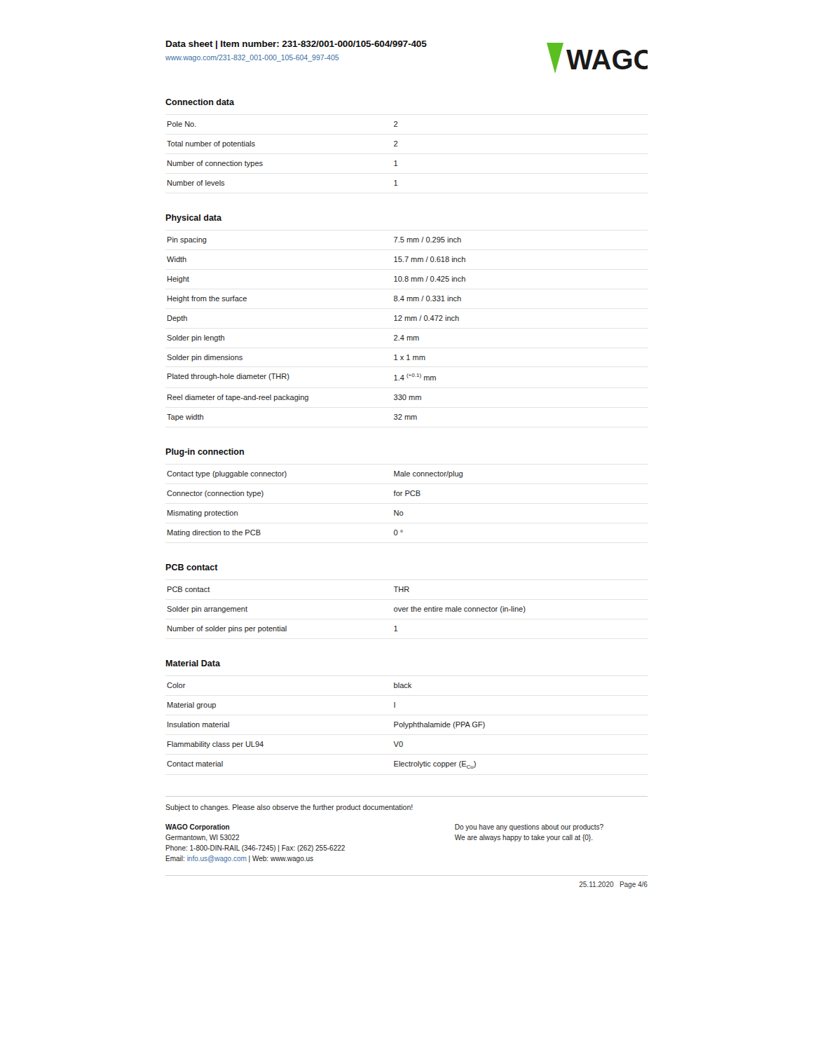Data sheet | Item number: 231-832/001-000/105-604/997-405
www.wago.com/231-832_001-000_105-604_997-405
WAGO
Connection data
| Pole No. | 2 |
| Total number of potentials | 2 |
| Number of connection types | 1 |
| Number of levels | 1 |
Physical data
| Pin spacing | 7.5 mm / 0.295 inch |
| Width | 15.7 mm / 0.618 inch |
| Height | 10.8 mm / 0.425 inch |
| Height from the surface | 8.4 mm / 0.331 inch |
| Depth | 12 mm / 0.472 inch |
| Solder pin length | 2.4 mm |
| Solder pin dimensions | 1 x 1 mm |
| Plated through-hole diameter (THR) | 1.4 (+0.1) mm |
| Reel diameter of tape-and-reel packaging | 330 mm |
| Tape width | 32 mm |
Plug-in connection
| Contact type (pluggable connector) | Male connector/plug |
| Connector (connection type) | for PCB |
| Mismating protection | No |
| Mating direction to the PCB | 0 ° |
PCB contact
| PCB contact | THR |
| Solder pin arrangement | over the entire male connector (in-line) |
| Number of solder pins per potential | 1 |
Material Data
| Color | black |
| Material group | I |
| Insulation material | Polyphthalamide (PPA GF) |
| Flammability class per UL94 | V0 |
| Contact material | Electrolytic copper (E Cu ) |
Subject to changes. Please also observe the further product documentation!
WAGO Corporation
Germantown, WI 53022
Phone: 1-800-DIN-RAIL (346-7245) | Fax: (262) 255-6222
Email: info.us@wago.com | Web: www.wago.us
Do you have any questions about our products?
We are always happy to take your call at {0}.
25.11.2020 Page 4/6